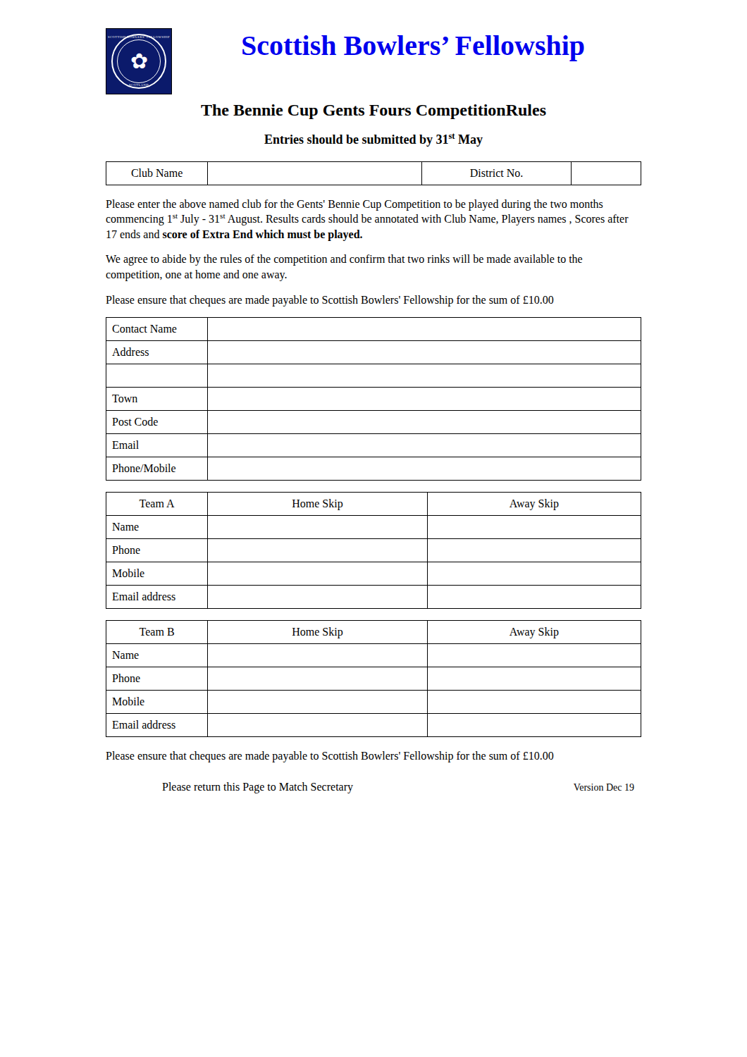Scottish Bowlers' Fellowship
✿
Scotland
Scottish Bowlers’ Fellowship
The Bennie Cup Gents Fours CompetitionRules
Entries should be submitted by 31st May
| Club Name | | District No. | |
Please enter the above named club for the Gents' Bennie Cup Competition to be played during the two months commencing 1st July - 31st August. Results cards should be annotated with Club Name, Players names , Scores after 17 ends and score of Extra End which must be played.
We agree to abide by the rules of the competition and confirm that two rinks will be made available to the competition, one at home and one away.
Please ensure that cheques are made payable to Scottish Bowlers' Fellowship for the sum of £10.00
| Contact Name | |
| Address | |
| Town | |
| Post Code | |
| Email | |
| Phone/Mobile | |
| Team A | Home Skip | Away Skip |
| --- | --- | --- |
| Name | | |
| Phone | | |
| Mobile | | |
| Email address | | |
| Team B | Home Skip | Away Skip |
| --- | --- | --- |
| Name | | |
| Phone | | |
| Mobile | | |
| Email address | | |
Please ensure that cheques are made payable to Scottish Bowlers' Fellowship for the sum of £10.00
Please return this Page to Match Secretary
Version Dec 19